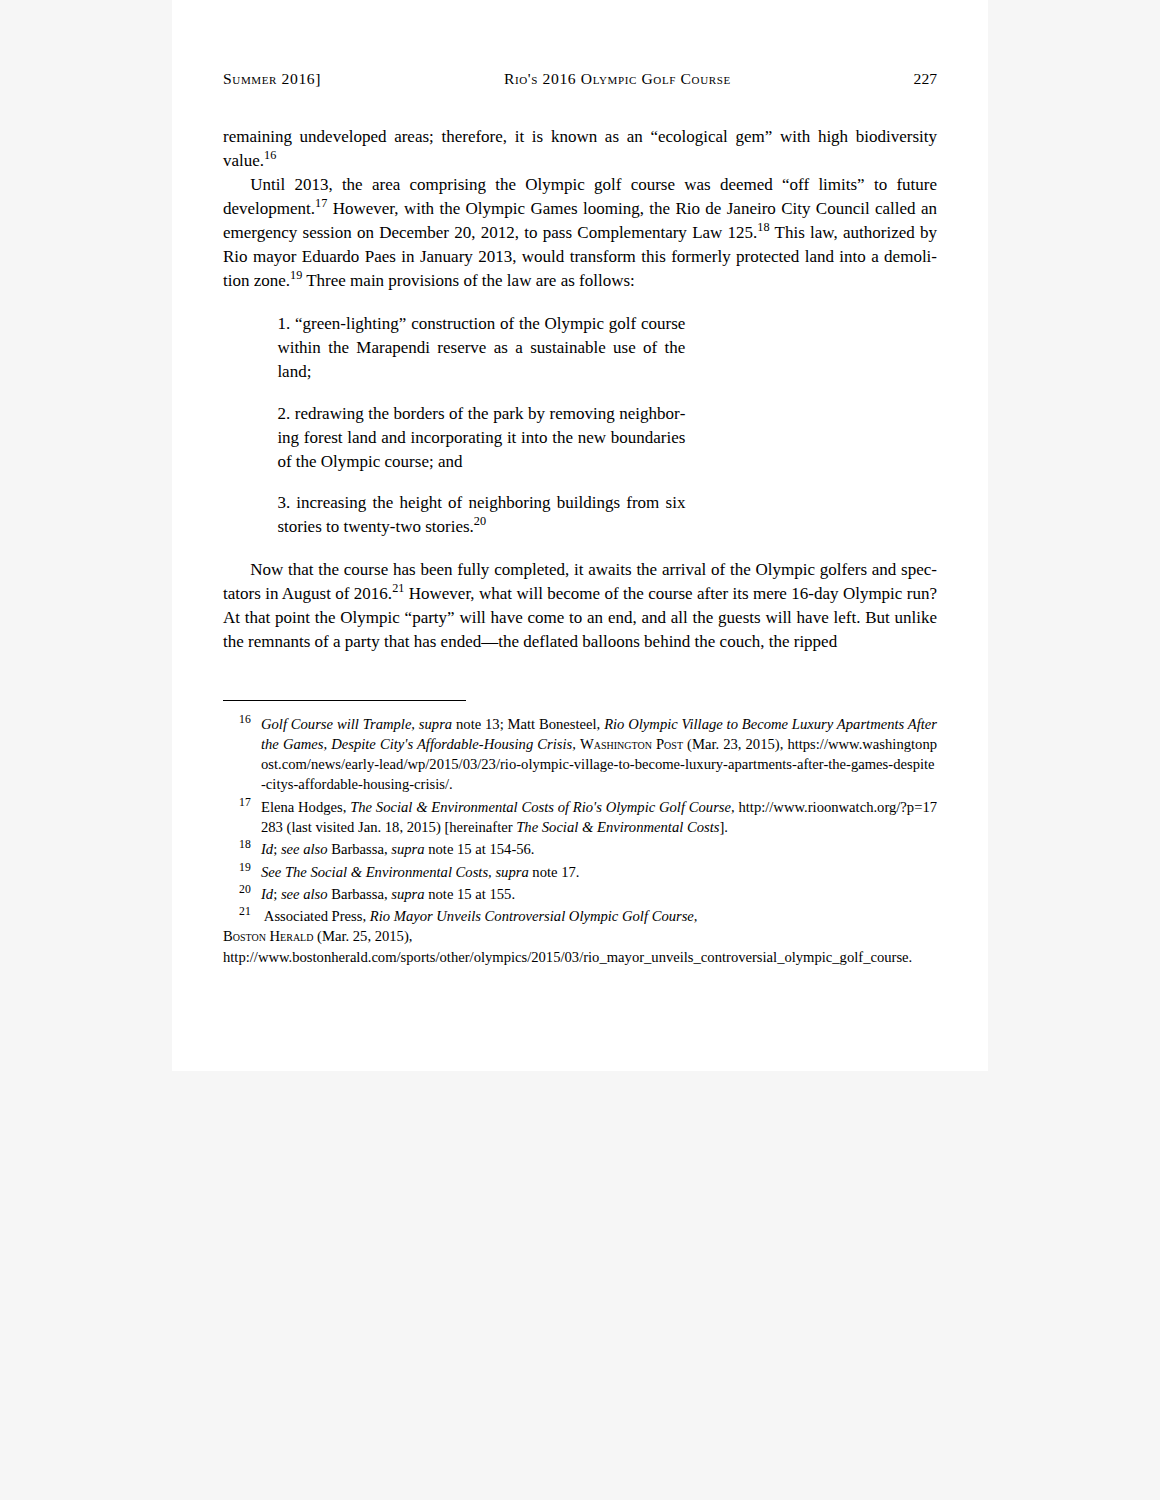Summer 2016] Rio's 2016 Olympic Golf Course 227
remaining undeveloped areas; therefore, it is known as an “ecological gem” with high biodiversity value.16
Until 2013, the area comprising the Olympic golf course was deemed “off limits” to future development.17 However, with the Olympic Games looming, the Rio de Janeiro City Council called an emergency session on December 20, 2012, to pass Complementary Law 125.18 This law, authorized by Rio mayor Eduardo Paes in January 2013, would transform this formerly protected land into a demolition zone.19 Three main provisions of the law are as follows:
1. “green-lighting” construction of the Olympic golf course within the Marapendi reserve as a sustainable use of the land;
2. redrawing the borders of the park by removing neighboring forest land and incorporating it into the new boundaries of the Olympic course; and
3. increasing the height of neighboring buildings from six stories to twenty-two stories.20
Now that the course has been fully completed, it awaits the arrival of the Olympic golfers and spectators in August of 2016.21 However, what will become of the course after its mere 16-day Olympic run? At that point the Olympic “party” will have come to an end, and all the guests will have left. But unlike the remnants of a party that has ended—the deflated balloons behind the couch, the ripped
16
Golf Course will Trample, supra note 13; Matt Bonesteel, Rio Olympic Village to Become Luxury Apartments After the Games, Despite City's Affordable-Housing Crisis, Washington Post (Mar. 23, 2015), https://www.washingtonpost.com/news/early-lead/wp/2015/03/23/rio-olympic-village-to-become-luxury-apartments-after-the-games-despite-citys-affordable-housing-crisis/.
17
Elena Hodges, The Social & Environmental Costs of Rio's Olympic Golf Course, http://www.rioonwatch.org/?p=17283 (last visited Jan. 18, 2015) [hereinafter The Social & Environmental Costs].
18
Id; see also Barbassa, supra note 15 at 154-56.
19
See The Social & Environmental Costs, supra note 17.
20
Id; see also Barbassa, supra note 15 at 155.
21 Associated Press, Rio Mayor Unveils Controversial Olympic Golf Course, Boston Herald (Mar. 25, 2015), http://www.bostonherald.com/sports/other/olympics/2015/03/rio_mayor_unveils_controversial_olympic_golf_course.